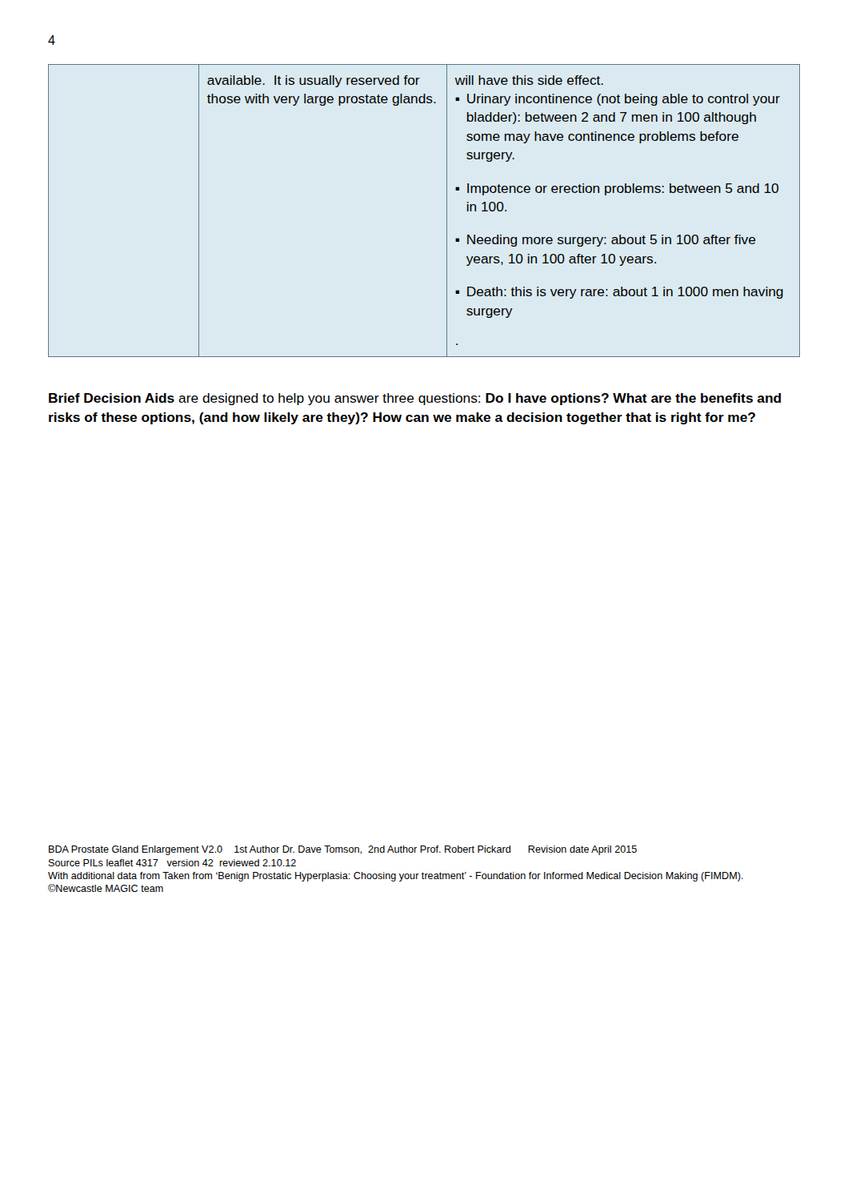4
| | available. It is usually reserved for those with very large prostate glands. | will have this side effect. Urinary incontinence (not being able to control your bladder): between 2 and 7 men in 100 although some may have continence problems before surgery. Impotence or erection problems: between 5 and 10 in 100. Needing more surgery: about 5 in 100 after five years, 10 in 100 after 10 years. Death: this is very rare: about 1 in 1000 men having surgery . |
Brief Decision Aids are designed to help you answer three questions: Do I have options? What are the benefits and risks of these options, (and how likely are they)? How can we make a decision together that is right for me?
BDA Prostate Gland Enlargement V2.0 1st Author Dr. Dave Tomson, 2nd Author Prof. Robert Pickard Revision date April 2015
Source PILs leaflet 4317 version 42 reviewed 2.10.12
With additional data from Taken from ‘Benign Prostatic Hyperplasia: Choosing your treatment’ - Foundation for Informed Medical Decision Making (FIMDM). ©Newcastle MAGIC team